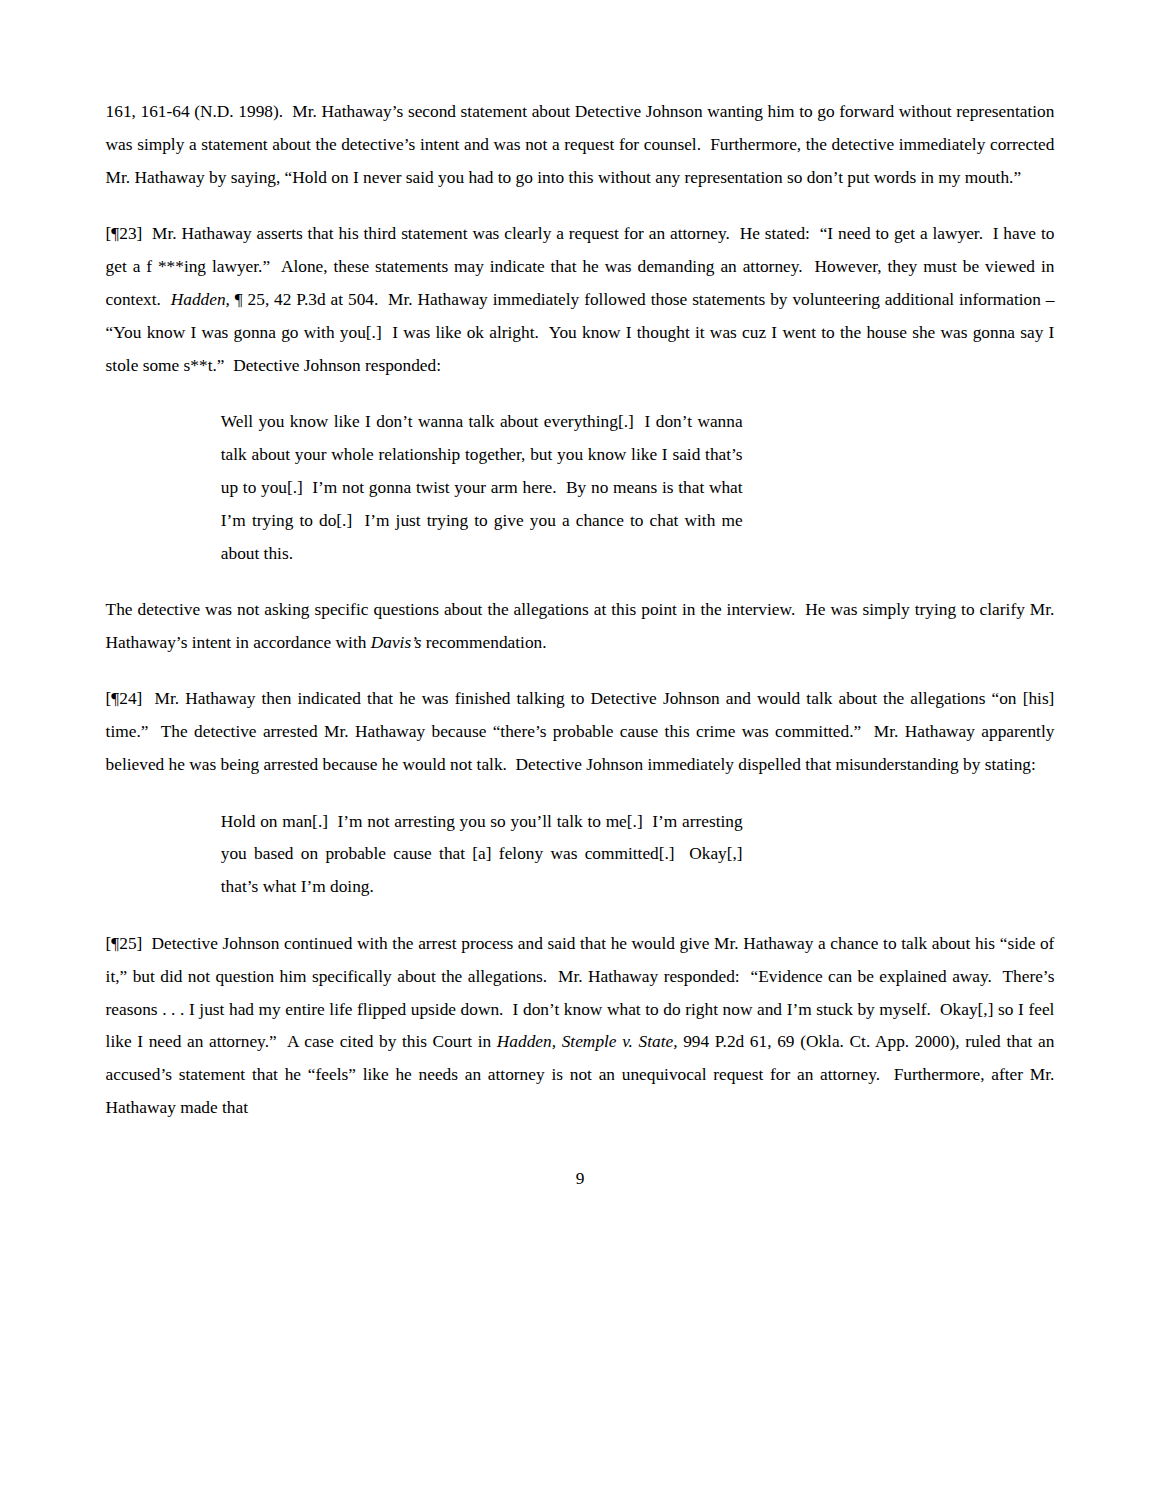161, 161-64 (N.D. 1998). Mr. Hathaway’s second statement about Detective Johnson wanting him to go forward without representation was simply a statement about the detective’s intent and was not a request for counsel. Furthermore, the detective immediately corrected Mr. Hathaway by saying, “Hold on I never said you had to go into this without any representation so don’t put words in my mouth.”
[¶23] Mr. Hathaway asserts that his third statement was clearly a request for an attorney. He stated: “I need to get a lawyer. I have to get a f ***ing lawyer.” Alone, these statements may indicate that he was demanding an attorney. However, they must be viewed in context. Hadden, ¶ 25, 42 P.3d at 504. Mr. Hathaway immediately followed those statements by volunteering additional information – “You know I was gonna go with you[.] I was like ok alright. You know I thought it was cuz I went to the house she was gonna say I stole some s**t.” Detective Johnson responded:
Well you know like I don’t wanna talk about everything[.] I don’t wanna talk about your whole relationship together, but you know like I said that’s up to you[.] I’m not gonna twist your arm here. By no means is that what I’m trying to do[.] I’m just trying to give you a chance to chat with me about this.
The detective was not asking specific questions about the allegations at this point in the interview. He was simply trying to clarify Mr. Hathaway’s intent in accordance with Davis’s recommendation.
[¶24] Mr. Hathaway then indicated that he was finished talking to Detective Johnson and would talk about the allegations “on [his] time.” The detective arrested Mr. Hathaway because “there’s probable cause this crime was committed.” Mr. Hathaway apparently believed he was being arrested because he would not talk. Detective Johnson immediately dispelled that misunderstanding by stating:
Hold on man[.] I’m not arresting you so you’ll talk to me[.] I’m arresting you based on probable cause that [a] felony was committed[.] Okay[,] that’s what I’m doing.
[¶25] Detective Johnson continued with the arrest process and said that he would give Mr. Hathaway a chance to talk about his “side of it,” but did not question him specifically about the allegations. Mr. Hathaway responded: “Evidence can be explained away. There’s reasons . . . I just had my entire life flipped upside down. I don’t know what to do right now and I’m stuck by myself. Okay[,] so I feel like I need an attorney.” A case cited by this Court in Hadden, Stemple v. State, 994 P.2d 61, 69 (Okla. Ct. App. 2000), ruled that an accused’s statement that he “feels” like he needs an attorney is not an unequivocal request for an attorney. Furthermore, after Mr. Hathaway made that
9